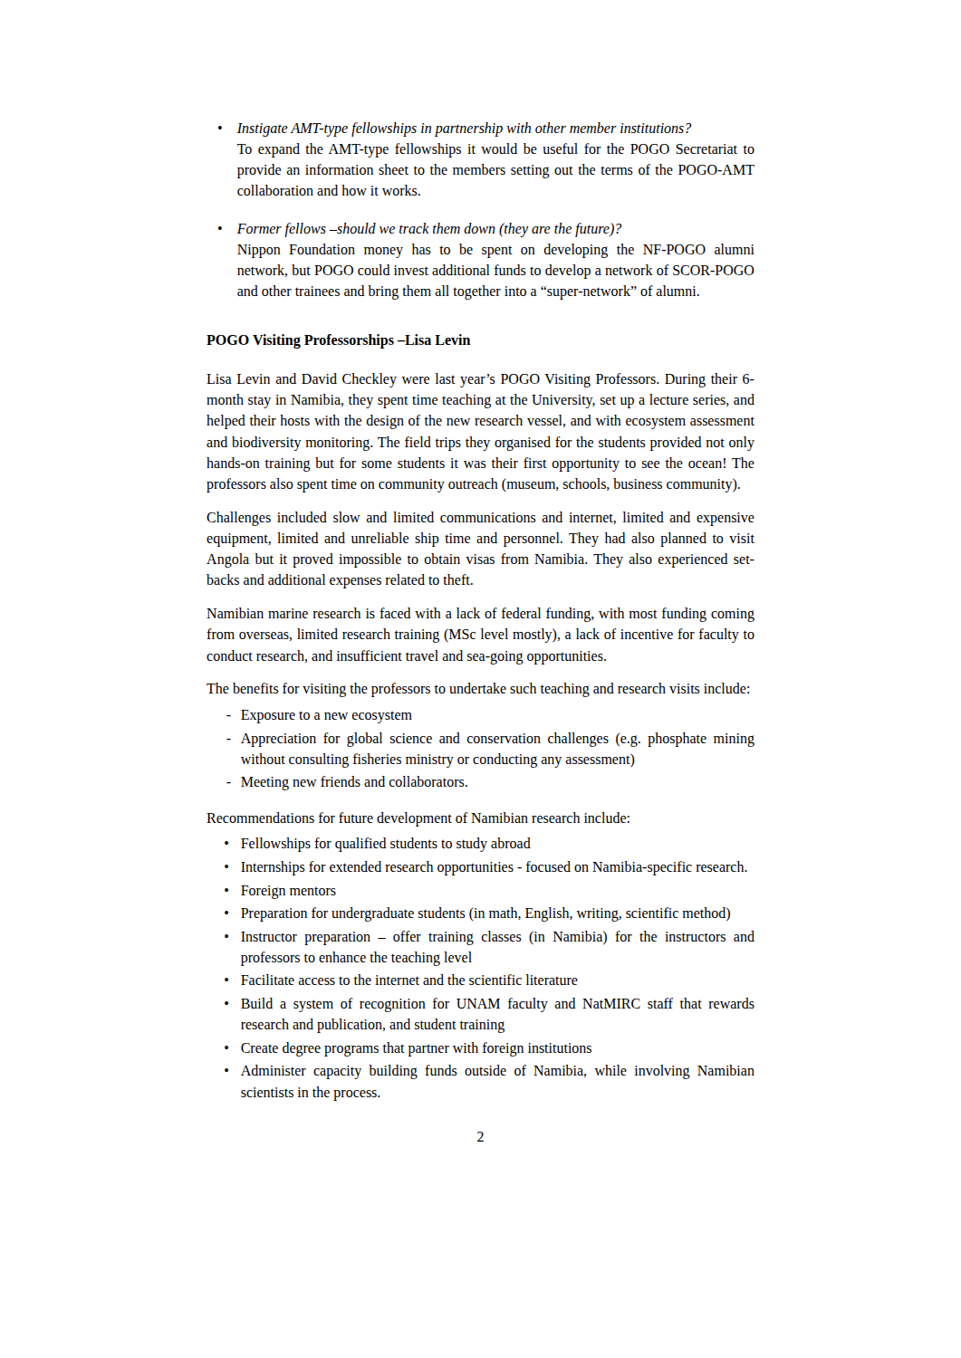Instigate AMT-type fellowships in partnership with other member institutions? To expand the AMT-type fellowships it would be useful for the POGO Secretariat to provide an information sheet to the members setting out the terms of the POGO-AMT collaboration and how it works.
Former fellows –should we track them down (they are the future)? Nippon Foundation money has to be spent on developing the NF-POGO alumni network, but POGO could invest additional funds to develop a network of SCOR-POGO and other trainees and bring them all together into a “super-network” of alumni.
POGO Visiting Professorships –Lisa Levin
Lisa Levin and David Checkley were last year’s POGO Visiting Professors. During their 6-month stay in Namibia, they spent time teaching at the University, set up a lecture series, and helped their hosts with the design of the new research vessel, and with ecosystem assessment and biodiversity monitoring. The field trips they organised for the students provided not only hands-on training but for some students it was their first opportunity to see the ocean! The professors also spent time on community outreach (museum, schools, business community).
Challenges included slow and limited communications and internet, limited and expensive equipment, limited and unreliable ship time and personnel. They had also planned to visit Angola but it proved impossible to obtain visas from Namibia. They also experienced set-backs and additional expenses related to theft.
Namibian marine research is faced with a lack of federal funding, with most funding coming from overseas, limited research training (MSc level mostly), a lack of incentive for faculty to conduct research, and insufficient travel and sea-going opportunities.
The benefits for visiting the professors to undertake such teaching and research visits include:
Exposure to a new ecosystem
Appreciation for global science and conservation challenges (e.g. phosphate mining without consulting fisheries ministry or conducting any assessment)
Meeting new friends and collaborators.
Recommendations for future development of Namibian research include:
Fellowships for qualified students to study abroad
Internships for extended research opportunities - focused on Namibia-specific research.
Foreign mentors
Preparation for undergraduate students (in math, English, writing, scientific method)
Instructor preparation – offer training classes (in Namibia) for the instructors and professors to enhance the teaching level
Facilitate access to the internet and the scientific literature
Build a system of recognition for UNAM faculty and NatMIRC staff that rewards research and publication, and student training
Create degree programs that partner with foreign institutions
Administer capacity building funds outside of Namibia, while involving Namibian scientists in the process.
2